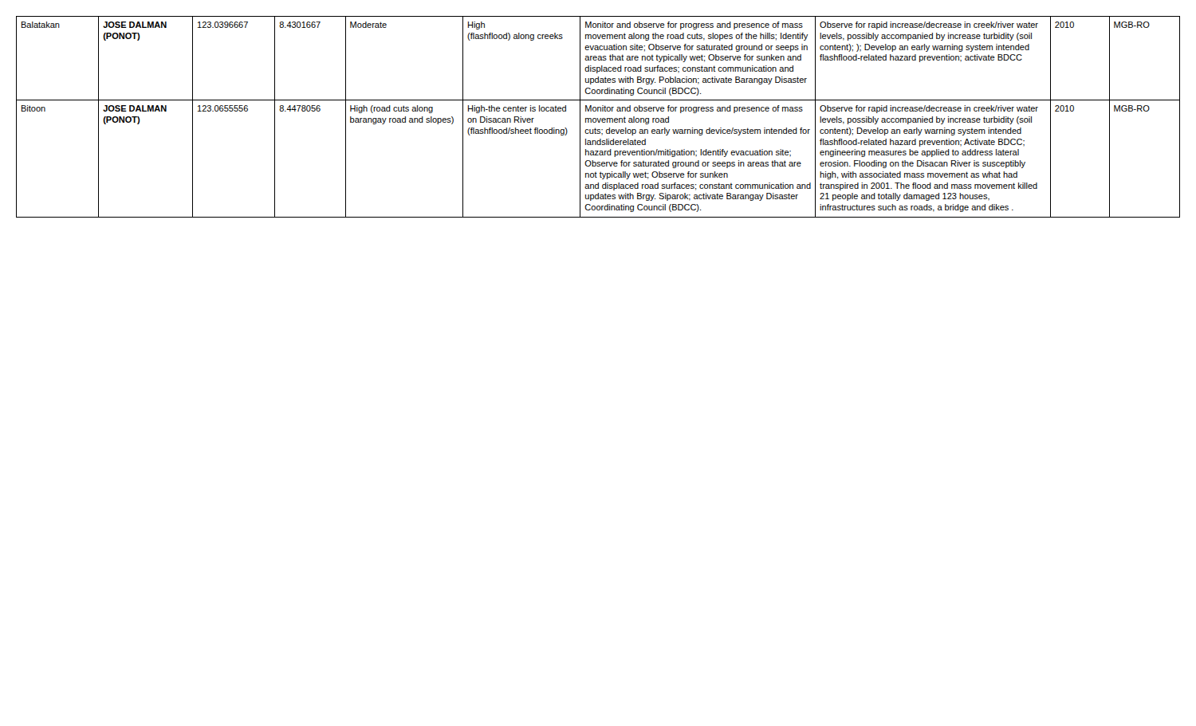| Balatakan | JOSE DALMAN (PONOT) | 123.0396667 | 8.4301667 | Moderate | High (flashflood) along creeks | Monitor and observe for progress and presence of mass movement along the road cuts, slopes of the hills; Identify evacuation site; Observe for saturated ground or seeps in areas that are not typically wet; Observe for sunken and displaced road surfaces; constant communication and updates with Brgy. Poblacion; activate Barangay Disaster Coordinating Council (BDCC). | Observe for rapid increase/decrease in creek/river water levels, possibly accompanied by increase turbidity (soil content); ); Develop an early warning system intended flashflood-related hazard prevention; activate BDCC | 2010 | MGB-RO |
| Bitoon | JOSE DALMAN (PONOT) | 123.0655556 | 8.4478056 | High (road cuts along barangay road and slopes) | High-the center is located on Disacan River (flashflood/sheet flooding) | Monitor and observe for progress and presence of mass movement along road cuts; develop an early warning device/system intended for landsliderelated hazard prevention/mitigation; Identify evacuation site; Observe for saturated ground or seeps in areas that are not typically wet; Observe for sunken and displaced road surfaces; constant communication and updates with Brgy. Siparok; activate Barangay Disaster Coordinating Council (BDCC). | Observe for rapid increase/decrease in creek/river water levels, possibly accompanied by increase turbidity (soil content); Develop an early warning system intended flashflood-related hazard prevention; Activate BDCC; engineering measures be applied to address lateral erosion. Flooding on the Disacan River is susceptibly high, with associated mass movement as what had transpired in 2001. The flood and mass movement killed 21 people and totally damaged 123 houses, infrastructures such as roads, a bridge and dikes . | 2010 | MGB-RO |